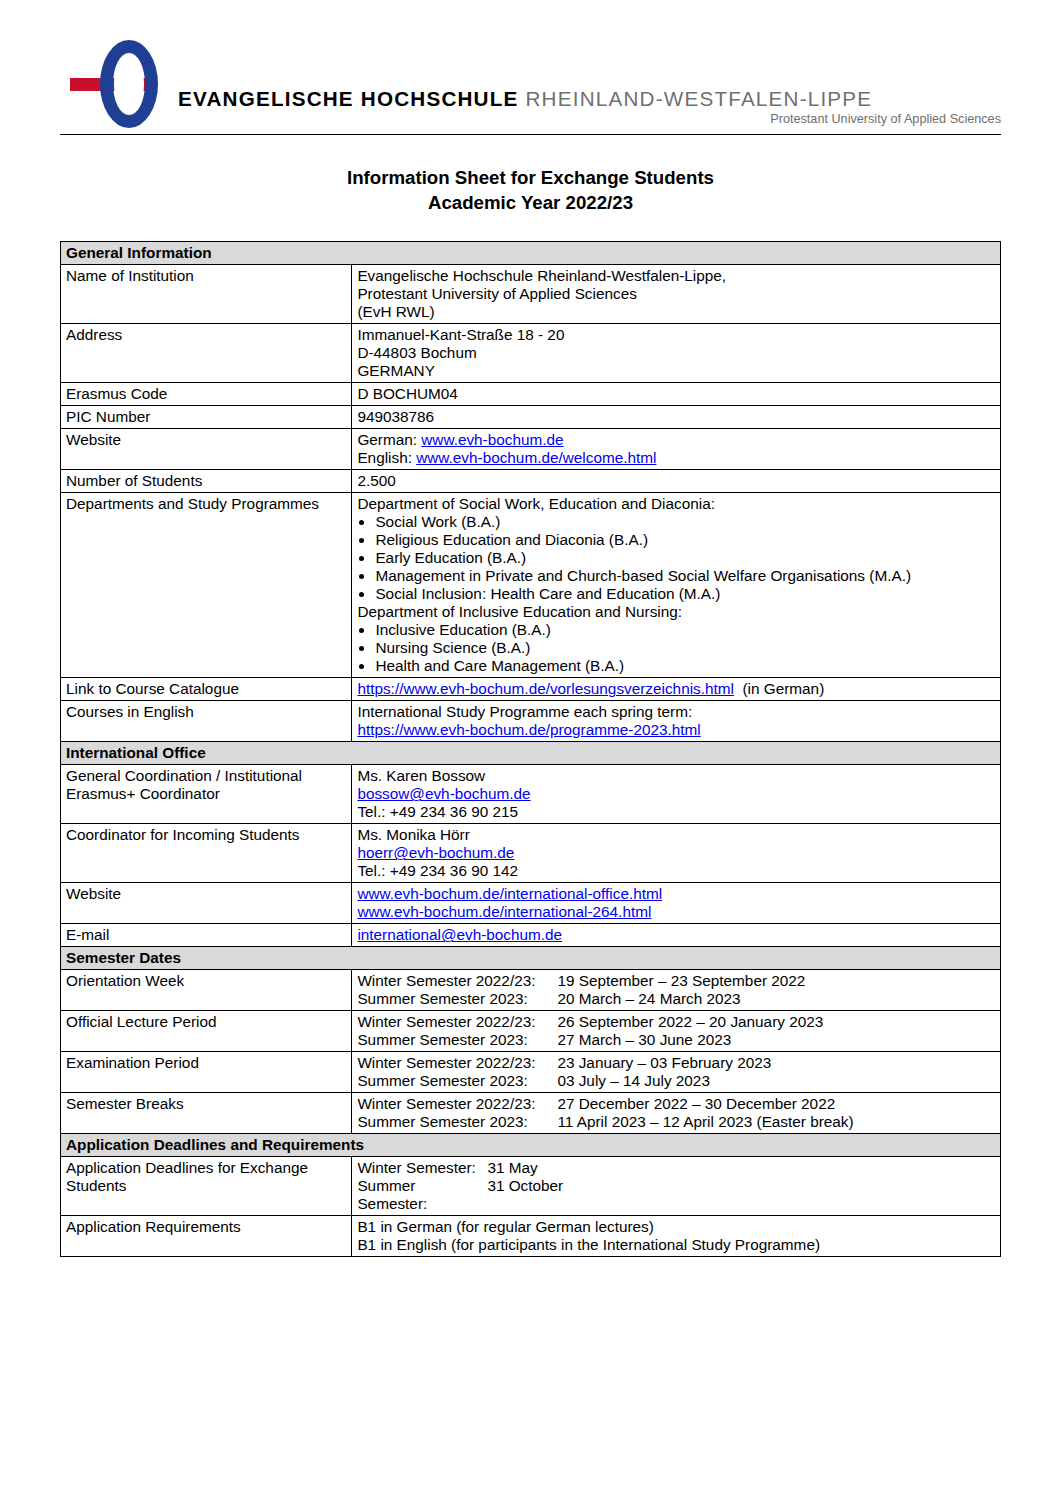EVANGELISCHE HOCHSCHULE RHEINLAND-WESTFALEN-LIPPE
Protestant University of Applied Sciences
Information Sheet for Exchange Students
Academic Year 2022/23
| General Information |
| Name of Institution | Evangelische Hochschule Rheinland-Westfalen-Lippe, Protestant University of Applied Sciences (EvH RWL) |
| Address | Immanuel-Kant-Straße 18 - 20 D-44803 Bochum GERMANY |
| Erasmus Code | D BOCHUM04 |
| PIC Number | 949038786 |
| Website | German: www.evh-bochum.de English: www.evh-bochum.de/welcome.html |
| Number of Students | 2.500 |
| Departments and Study Programmes | Department of Social Work, Education and Diaconia: Social Work (B.A.) Religious Education and Diaconia (B.A.) Early Education (B.A.) Management in Private and Church-based Social Welfare Organisations (M.A.) Social Inclusion: Health Care and Education (M.A.) Department of Inclusive Education and Nursing: Inclusive Education (B.A.) Nursing Science (B.A.) Health and Care Management (B.A.) |
| Link to Course Catalogue | https://www.evh-bochum.de/vorlesungsverzeichnis.html (in German) |
| Courses in English | International Study Programme each spring term: https://www.evh-bochum.de/programme-2023.html |
| International Office |
| General Coordination / Institutional Erasmus+ Coordinator | Ms. Karen Bossow bossow@evh-bochum.de Tel.: +49 234 36 90 215 |
| Coordinator for Incoming Students | Ms. Monika Hörr hoerr@evh-bochum.de Tel.: +49 234 36 90 142 |
| Website | www.evh-bochum.de/international-office.html www.evh-bochum.de/international-264.html |
| E-mail | international@evh-bochum.de |
| Semester Dates |
| Orientation Week | Winter Semester 2022/23: 19 September – 23 September 2022 Summer Semester 2023: 20 March – 24 March 2023 |
| Official Lecture Period | Winter Semester 2022/23: 26 September 2022 – 20 January 2023 Summer Semester 2023: 27 March – 30 June 2023 |
| Examination Period | Winter Semester 2022/23: 23 January – 03 February 2023 Summer Semester 2023: 03 July – 14 July 2023 |
| Semester Breaks | Winter Semester 2022/23: 27 December 2022 – 30 December 2022 Summer Semester 2023: 11 April 2023 – 12 April 2023 (Easter break) |
| Application Deadlines and Requirements |
| Application Deadlines for Exchange Students | Winter Semester: 31 May Summer Semester: 31 October |
| Application Requirements | B1 in German (for regular German lectures) B1 in English (for participants in the International Study Programme) |